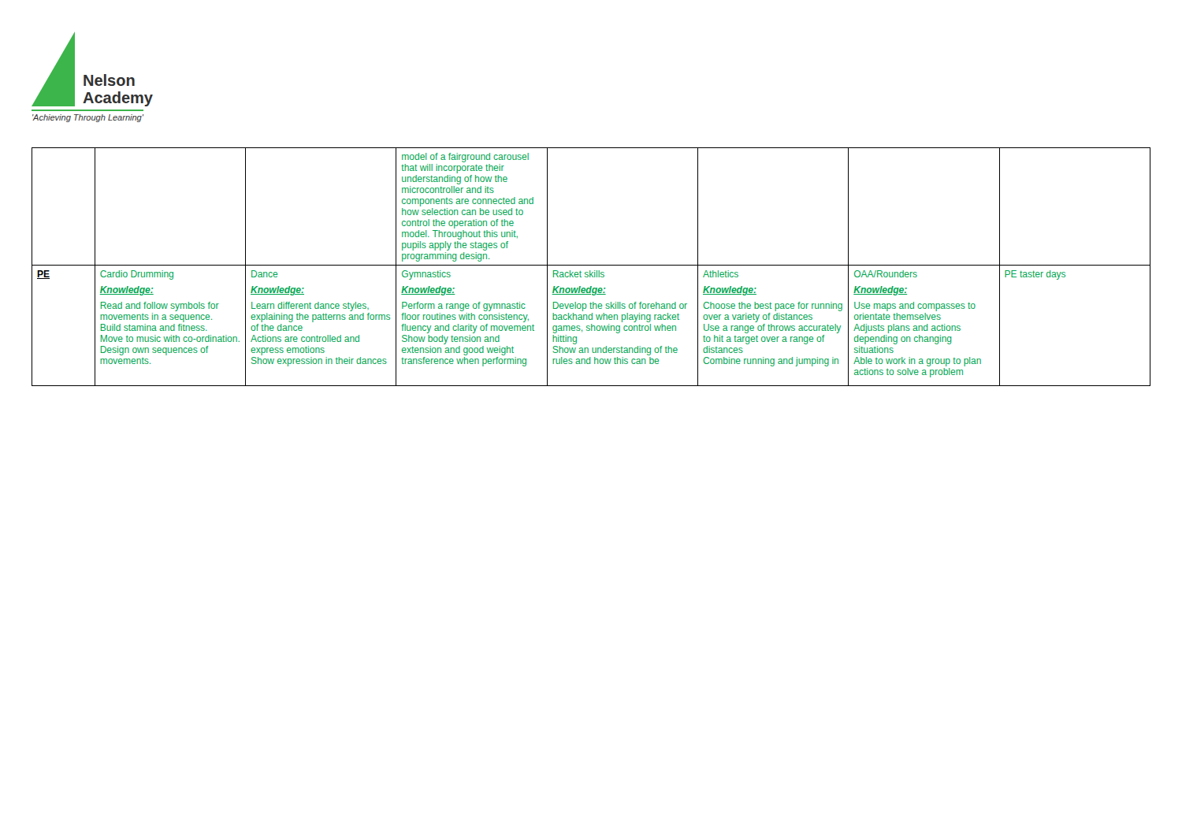Nelson
Academy
'Achieving Through Learning'
| | | | model of a fairground carousel that will incorporate their understanding of how the microcontroller and its components are connected and how selection can be used to control the operation of the model. Throughout this unit, pupils apply the stages of programming design. | | | | |
| PE | Cardio Drumming Knowledge: Read and follow symbols for movements in a sequence. Build stamina and fitness. Move to music with co-ordination. Design own sequences of movements. | Dance Knowledge: Learn different dance styles, explaining the patterns and forms of the dance Actions are controlled and express emotions Show expression in their dances | Gymnastics Knowledge: Perform a range of gymnastic floor routines with consistency, fluency and clarity of movement Show body tension and extension and good weight transference when performing | Racket skills Knowledge: Develop the skills of forehand or backhand when playing racket games, showing control when hitting Show an understanding of the rules and how this can be | Athletics Knowledge: Choose the best pace for running over a variety of distances Use a range of throws accurately to hit a target over a range of distances Combine running and jumping in | OAA/Rounders Knowledge: Use maps and compasses to orientate themselves Adjusts plans and actions depending on changing situations Able to work in a group to plan actions to solve a problem | PE taster days |